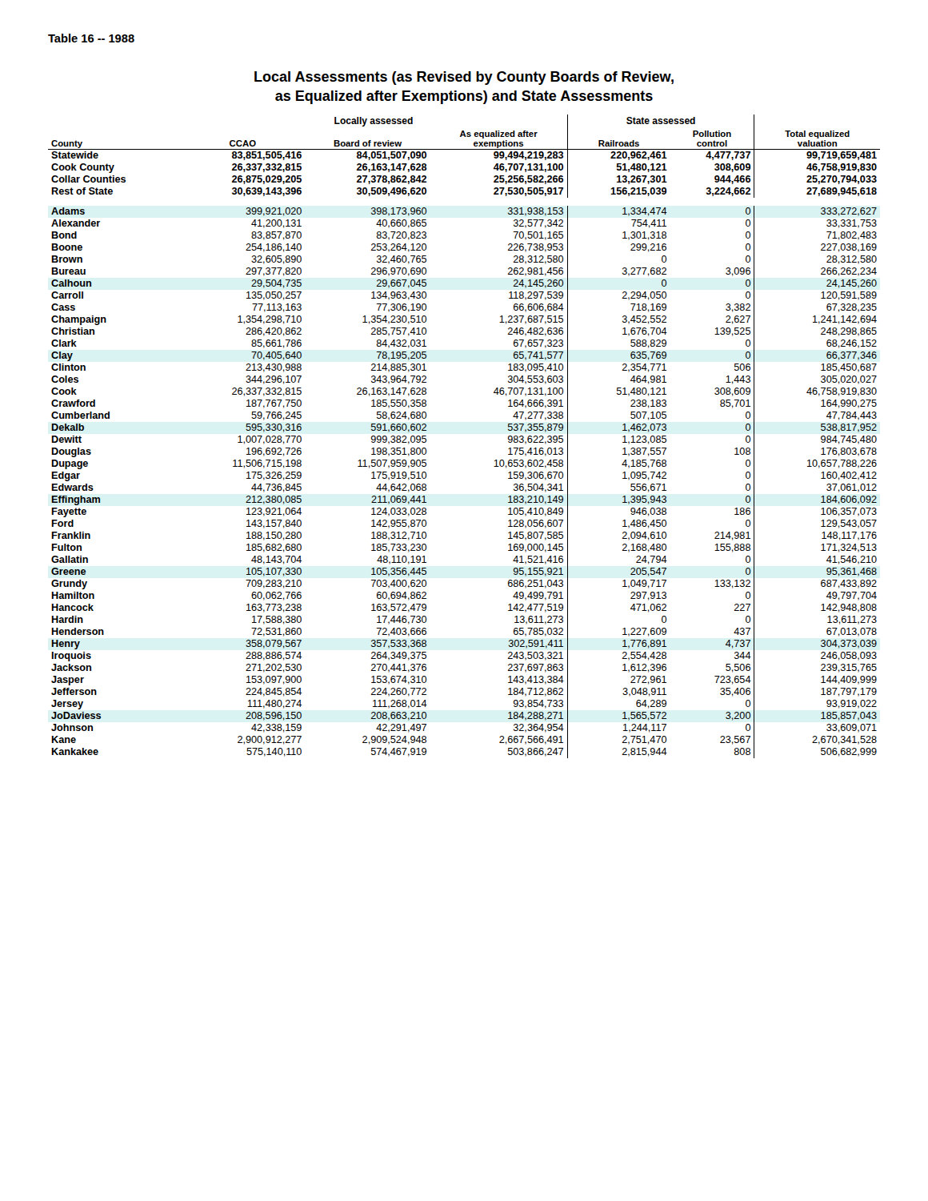Table 16 -- 1988
Local Assessments (as Revised by County Boards of Review, as Equalized after Exemptions) and State Assessments
| | Locally assessed | State assessed | |
| --- | --- | --- | --- |
| County | CCAO | Board of review | As equalized after exemptions | Railroads | Pollution control | Total equalized valuation |
| Statewide | 83,851,505,416 | 84,051,507,090 | 99,494,219,283 | 220,962,461 | 4,477,737 | 99,719,659,481 |
| Cook County | 26,337,332,815 | 26,163,147,628 | 46,707,131,100 | 51,480,121 | 308,609 | 46,758,919,830 |
| Collar Counties | 26,875,029,205 | 27,378,862,842 | 25,256,582,266 | 13,267,301 | 944,466 | 25,270,794,033 |
| Rest of State | 30,639,143,396 | 30,509,496,620 | 27,530,505,917 | 156,215,039 | 3,224,662 | 27,689,945,618 |
| Adams | 399,921,020 | 398,173,960 | 331,938,153 | 1,334,474 | 0 | 333,272,627 |
| Alexander | 41,200,131 | 40,660,865 | 32,577,342 | 754,411 | 0 | 33,331,753 |
| Bond | 83,857,870 | 83,720,823 | 70,501,165 | 1,301,318 | 0 | 71,802,483 |
| Boone | 254,186,140 | 253,264,120 | 226,738,953 | 299,216 | 0 | 227,038,169 |
| Brown | 32,605,890 | 32,460,765 | 28,312,580 | 0 | 0 | 28,312,580 |
| Bureau | 297,377,820 | 296,970,690 | 262,981,456 | 3,277,682 | 3,096 | 266,262,234 |
| Calhoun | 29,504,735 | 29,667,045 | 24,145,260 | 0 | 0 | 24,145,260 |
| Carroll | 135,050,257 | 134,963,430 | 118,297,539 | 2,294,050 | 0 | 120,591,589 |
| Cass | 77,113,163 | 77,306,190 | 66,606,684 | 718,169 | 3,382 | 67,328,235 |
| Champaign | 1,354,298,710 | 1,354,230,510 | 1,237,687,515 | 3,452,552 | 2,627 | 1,241,142,694 |
| Christian | 286,420,862 | 285,757,410 | 246,482,636 | 1,676,704 | 139,525 | 248,298,865 |
| Clark | 85,661,786 | 84,432,031 | 67,657,323 | 588,829 | 0 | 68,246,152 |
| Clay | 70,405,640 | 78,195,205 | 65,741,577 | 635,769 | 0 | 66,377,346 |
| Clinton | 213,430,988 | 214,885,301 | 183,095,410 | 2,354,771 | 506 | 185,450,687 |
| Coles | 344,296,107 | 343,964,792 | 304,553,603 | 464,981 | 1,443 | 305,020,027 |
| Cook | 26,337,332,815 | 26,163,147,628 | 46,707,131,100 | 51,480,121 | 308,609 | 46,758,919,830 |
| Crawford | 187,767,750 | 185,550,358 | 164,666,391 | 238,183 | 85,701 | 164,990,275 |
| Cumberland | 59,766,245 | 58,624,680 | 47,277,338 | 507,105 | 0 | 47,784,443 |
| Dekalb | 595,330,316 | 591,660,602 | 537,355,879 | 1,462,073 | 0 | 538,817,952 |
| Dewitt | 1,007,028,770 | 999,382,095 | 983,622,395 | 1,123,085 | 0 | 984,745,480 |
| Douglas | 196,692,726 | 198,351,800 | 175,416,013 | 1,387,557 | 108 | 176,803,678 |
| Dupage | 11,506,715,198 | 11,507,959,905 | 10,653,602,458 | 4,185,768 | 0 | 10,657,788,226 |
| Edgar | 175,326,259 | 175,919,510 | 159,306,670 | 1,095,742 | 0 | 160,402,412 |
| Edwards | 44,736,845 | 44,642,068 | 36,504,341 | 556,671 | 0 | 37,061,012 |
| Effingham | 212,380,085 | 211,069,441 | 183,210,149 | 1,395,943 | 0 | 184,606,092 |
| Fayette | 123,921,064 | 124,033,028 | 105,410,849 | 946,038 | 186 | 106,357,073 |
| Ford | 143,157,840 | 142,955,870 | 128,056,607 | 1,486,450 | 0 | 129,543,057 |
| Franklin | 188,150,280 | 188,312,710 | 145,807,585 | 2,094,610 | 214,981 | 148,117,176 |
| Fulton | 185,682,680 | 185,733,230 | 169,000,145 | 2,168,480 | 155,888 | 171,324,513 |
| Gallatin | 48,143,704 | 48,110,191 | 41,521,416 | 24,794 | 0 | 41,546,210 |
| Greene | 105,107,330 | 105,356,445 | 95,155,921 | 205,547 | 0 | 95,361,468 |
| Grundy | 709,283,210 | 703,400,620 | 686,251,043 | 1,049,717 | 133,132 | 687,433,892 |
| Hamilton | 60,062,766 | 60,694,862 | 49,499,791 | 297,913 | 0 | 49,797,704 |
| Hancock | 163,773,238 | 163,572,479 | 142,477,519 | 471,062 | 227 | 142,948,808 |
| Hardin | 17,588,380 | 17,446,730 | 13,611,273 | 0 | 0 | 13,611,273 |
| Henderson | 72,531,860 | 72,403,666 | 65,785,032 | 1,227,609 | 437 | 67,013,078 |
| Henry | 358,079,567 | 357,533,368 | 302,591,411 | 1,776,891 | 4,737 | 304,373,039 |
| Iroquois | 288,886,574 | 264,349,375 | 243,503,321 | 2,554,428 | 344 | 246,058,093 |
| Jackson | 271,202,530 | 270,441,376 | 237,697,863 | 1,612,396 | 5,506 | 239,315,765 |
| Jasper | 153,097,900 | 153,674,310 | 143,413,384 | 272,961 | 723,654 | 144,409,999 |
| Jefferson | 224,845,854 | 224,260,772 | 184,712,862 | 3,048,911 | 35,406 | 187,797,179 |
| Jersey | 111,480,274 | 111,268,014 | 93,854,733 | 64,289 | 0 | 93,919,022 |
| JoDaviess | 208,596,150 | 208,663,210 | 184,288,271 | 1,565,572 | 3,200 | 185,857,043 |
| Johnson | 42,338,159 | 42,291,497 | 32,364,954 | 1,244,117 | 0 | 33,609,071 |
| Kane | 2,900,912,277 | 2,909,524,948 | 2,667,566,491 | 2,751,470 | 23,567 | 2,670,341,528 |
| Kankakee | 575,140,110 | 574,467,919 | 503,866,247 | 2,815,944 | 808 | 506,682,999 |